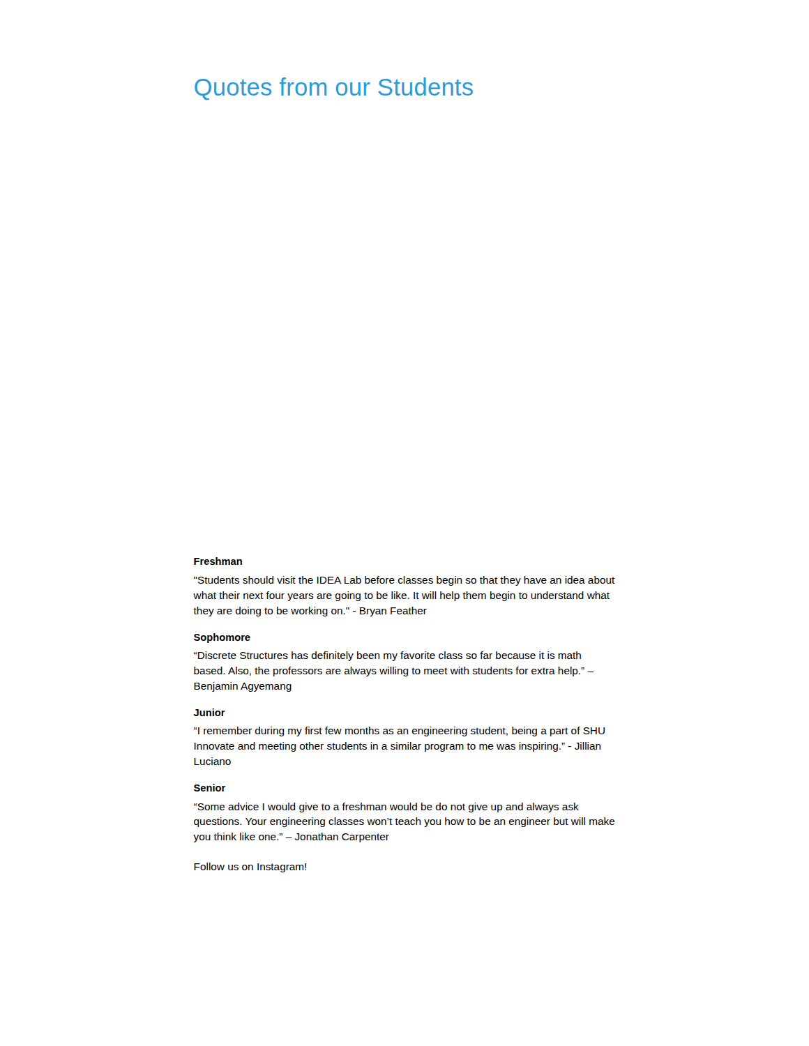Quotes from our Students
Freshman
"Students should visit the IDEA Lab before classes begin so that they have an idea about what their next four years are going to be like. It will help them begin to understand what they are doing to be working on." - Bryan Feather
Sophomore
“Discrete Structures has definitely been my favorite class so far because it is math based. Also, the professors are always willing to meet with students for extra help.” – Benjamin Agyemang
Junior
“I remember during my first few months as an engineering student, being a part of SHU Innovate and meeting other students in a similar program to me was inspiring.” - Jillian Luciano
Senior
“Some advice I would give to a freshman would be do not give up and always ask questions. Your engineering classes won’t teach you how to be an engineer but will make you think like one.” – Jonathan Carpenter
Follow us on Instagram!